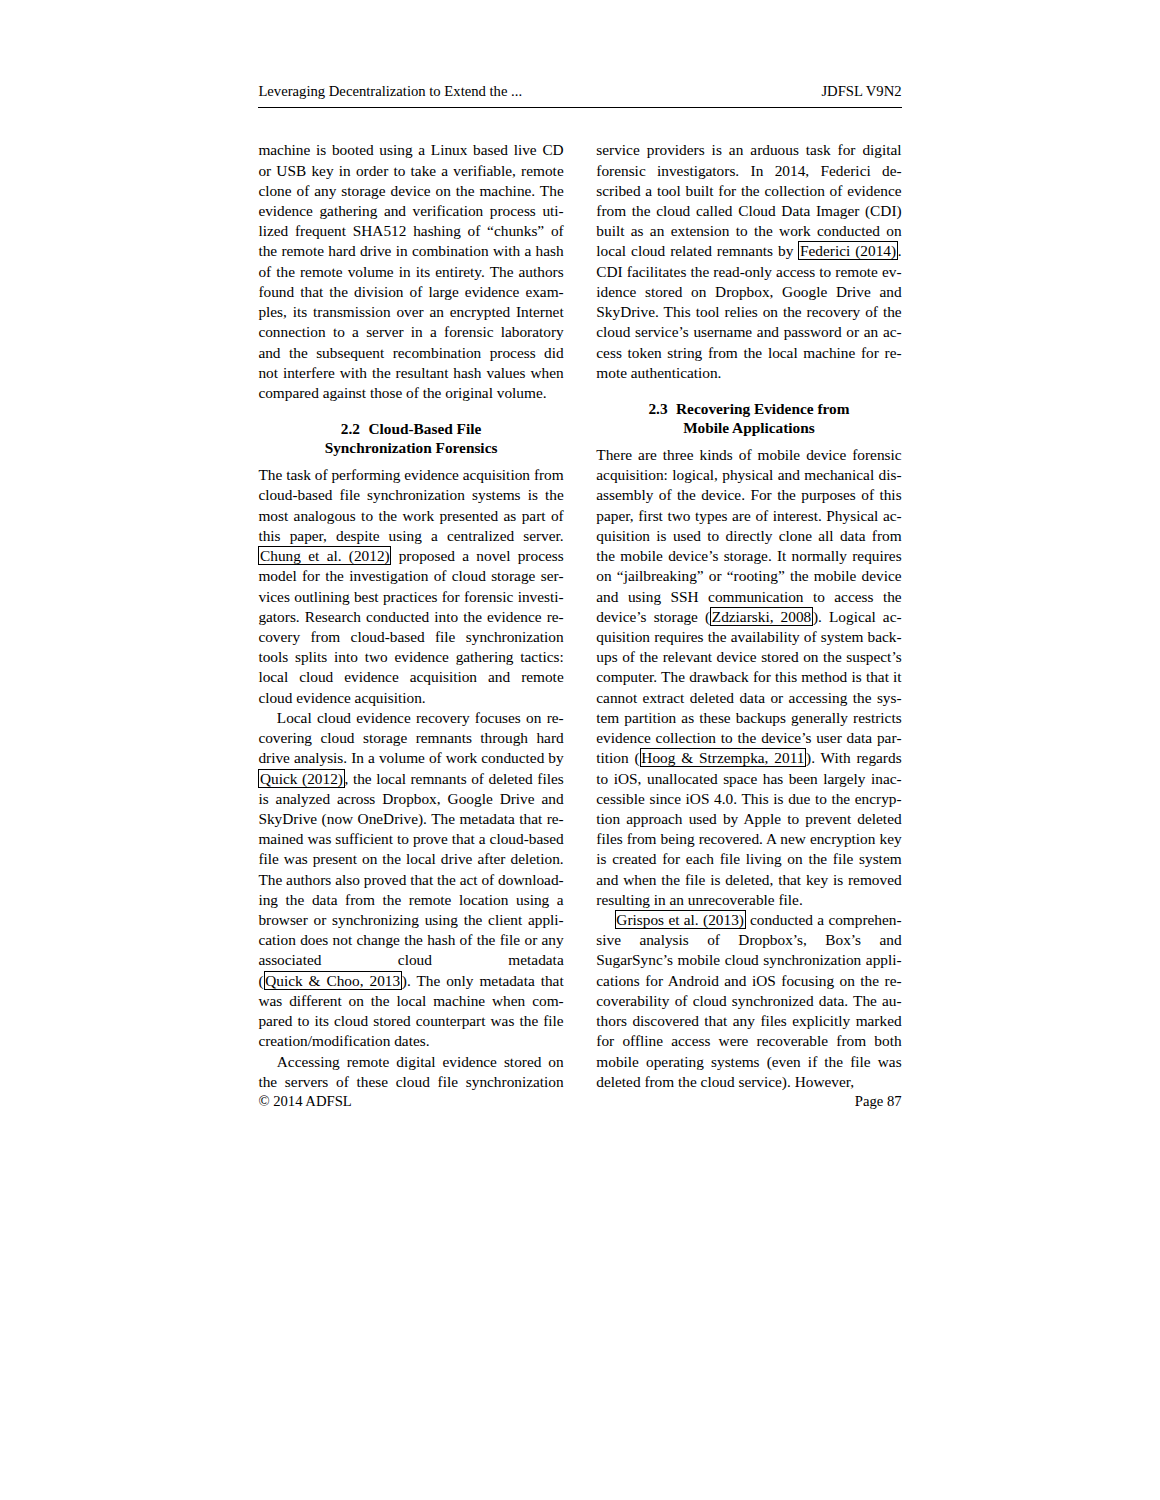Leveraging Decentralization to Extend the ... JDFSL V9N2
machine is booted using a Linux based live CD or USB key in order to take a verifiable, remote clone of any storage device on the machine. The evidence gathering and verification process utilized frequent SHA512 hashing of “chunks” of the remote hard drive in combination with a hash of the remote volume in its entirety. The authors found that the division of large evidence examples, its transmission over an encrypted Internet connection to a server in a forensic laboratory and the subsequent recombination process did not interfere with the resultant hash values when compared against those of the original volume.
2.2 Cloud-Based File
Synchronization Forensics
The task of performing evidence acquisition from cloud-based file synchronization systems is the most analogous to the work presented as part of this paper, despite using a centralized server. Chung et al. (2012) proposed a novel process model for the investigation of cloud storage services outlining best practices for forensic investigators. Research conducted into the evidence recovery from cloud-based file synchronization tools splits into two evidence gathering tactics: local cloud evidence acquisition and remote cloud evidence acquisition.
Local cloud evidence recovery focuses on recovering cloud storage remnants through hard drive analysis. In a volume of work conducted by Quick (2012), the local remnants of deleted files is analyzed across Dropbox, Google Drive and SkyDrive (now OneDrive). The metadata that remained was sufficient to prove that a cloud-based file was present on the local drive after deletion. The authors also proved that the act of downloading the data from the remote location using a browser or synchronizing using the client application does not change the hash of the file or any associated cloud metadata (Quick & Choo, 2013). The only metadata that was different on the local machine when compared to its cloud stored counterpart was the file creation/modification dates.
Accessing remote digital evidence stored on the servers of these cloud file synchronization service providers is an arduous task for digital forensic investigators. In 2014, Federici described a tool built for the collection of evidence from the cloud called Cloud Data Imager (CDI) built as an extension to the work conducted on local cloud related remnants by Federici (2014). CDI facilitates the read-only access to remote evidence stored on Dropbox, Google Drive and SkyDrive. This tool relies on the recovery of the cloud service’s username and password or an access token string from the local machine for remote authentication.
2.3 Recovering Evidence from
Mobile Applications
There are three kinds of mobile device forensic acquisition: logical, physical and mechanical disassembly of the device. For the purposes of this paper, first two types are of interest. Physical acquisition is used to directly clone all data from the mobile device’s storage. It normally requires on “jailbreaking” or “rooting” the mobile device and using SSH communication to access the device’s storage (Zdziarski, 2008). Logical acquisition requires the availability of system backups of the relevant device stored on the suspect’s computer. The drawback for this method is that it cannot extract deleted data or accessing the system partition as these backups generally restricts evidence collection to the device’s user data partition (Hoog & Strzempka, 2011). With regards to iOS, unallocated space has been largely inaccessible since iOS 4.0. This is due to the encryption approach used by Apple to prevent deleted files from being recovered. A new encryption key is created for each file living on the file system and when the file is deleted, that key is removed resulting in an unrecoverable file.
Grispos et al. (2013) conducted a comprehensive analysis of Dropbox’s, Box’s and SugarSync’s mobile cloud synchronization applications for Android and iOS focusing on the recoverability of cloud synchronized data. The authors discovered that any files explicitly marked for offline access were recoverable from both mobile operating systems (even if the file was deleted from the cloud service). However,
© 2014 ADFSL Page 87